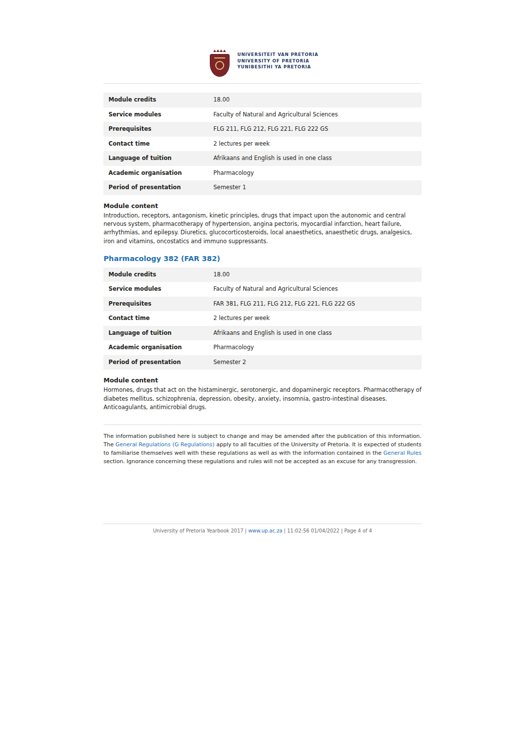UNIVERSITEIT VAN PRETORIA
UNIVERSITY OF PRETORIA
YUNIBESITHI YA PRETORIA
| Module credits | 18.00 |
| Service modules | Faculty of Natural and Agricultural Sciences |
| Prerequisites | FLG 211, FLG 212, FLG 221, FLG 222 GS |
| Contact time | 2 lectures per week |
| Language of tuition | Afrikaans and English is used in one class |
| Academic organisation | Pharmacology |
| Period of presentation | Semester 1 |
Module content
Introduction, receptors, antagonism, kinetic principles, drugs that impact upon the autonomic and central nervous system, pharmacotherapy of hypertension, angina pectoris, myocardial infarction, heart failure, arrhythmias, and epilepsy. Diuretics, glucocorticosteroids, local anaesthetics, anaesthetic drugs, analgesics, iron and vitamins, oncostatics and immuno suppressants.
Pharmacology 382 (FAR 382)
| Module credits | 18.00 |
| Service modules | Faculty of Natural and Agricultural Sciences |
| Prerequisites | FAR 381, FLG 211, FLG 212, FLG 221, FLG 222 GS |
| Contact time | 2 lectures per week |
| Language of tuition | Afrikaans and English is used in one class |
| Academic organisation | Pharmacology |
| Period of presentation | Semester 2 |
Module content
Hormones, drugs that act on the histaminergic, serotonergic, and dopaminergic receptors. Pharmacotherapy of diabetes mellitus, schizophrenia, depression, obesity, anxiety, insomnia, gastro-intestinal diseases. Anticoagulants, antimicrobial drugs.
The information published here is subject to change and may be amended after the publication of this information. The General Regulations (G Regulations) apply to all faculties of the University of Pretoria. It is expected of students to familiarise themselves well with these regulations as well as with the information contained in the General Rules section. Ignorance concerning these regulations and rules will not be accepted as an excuse for any transgression.
University of Pretoria Yearbook 2017 | www.up.ac.za | 11:02:56 01/04/2022 | Page 4 of 4